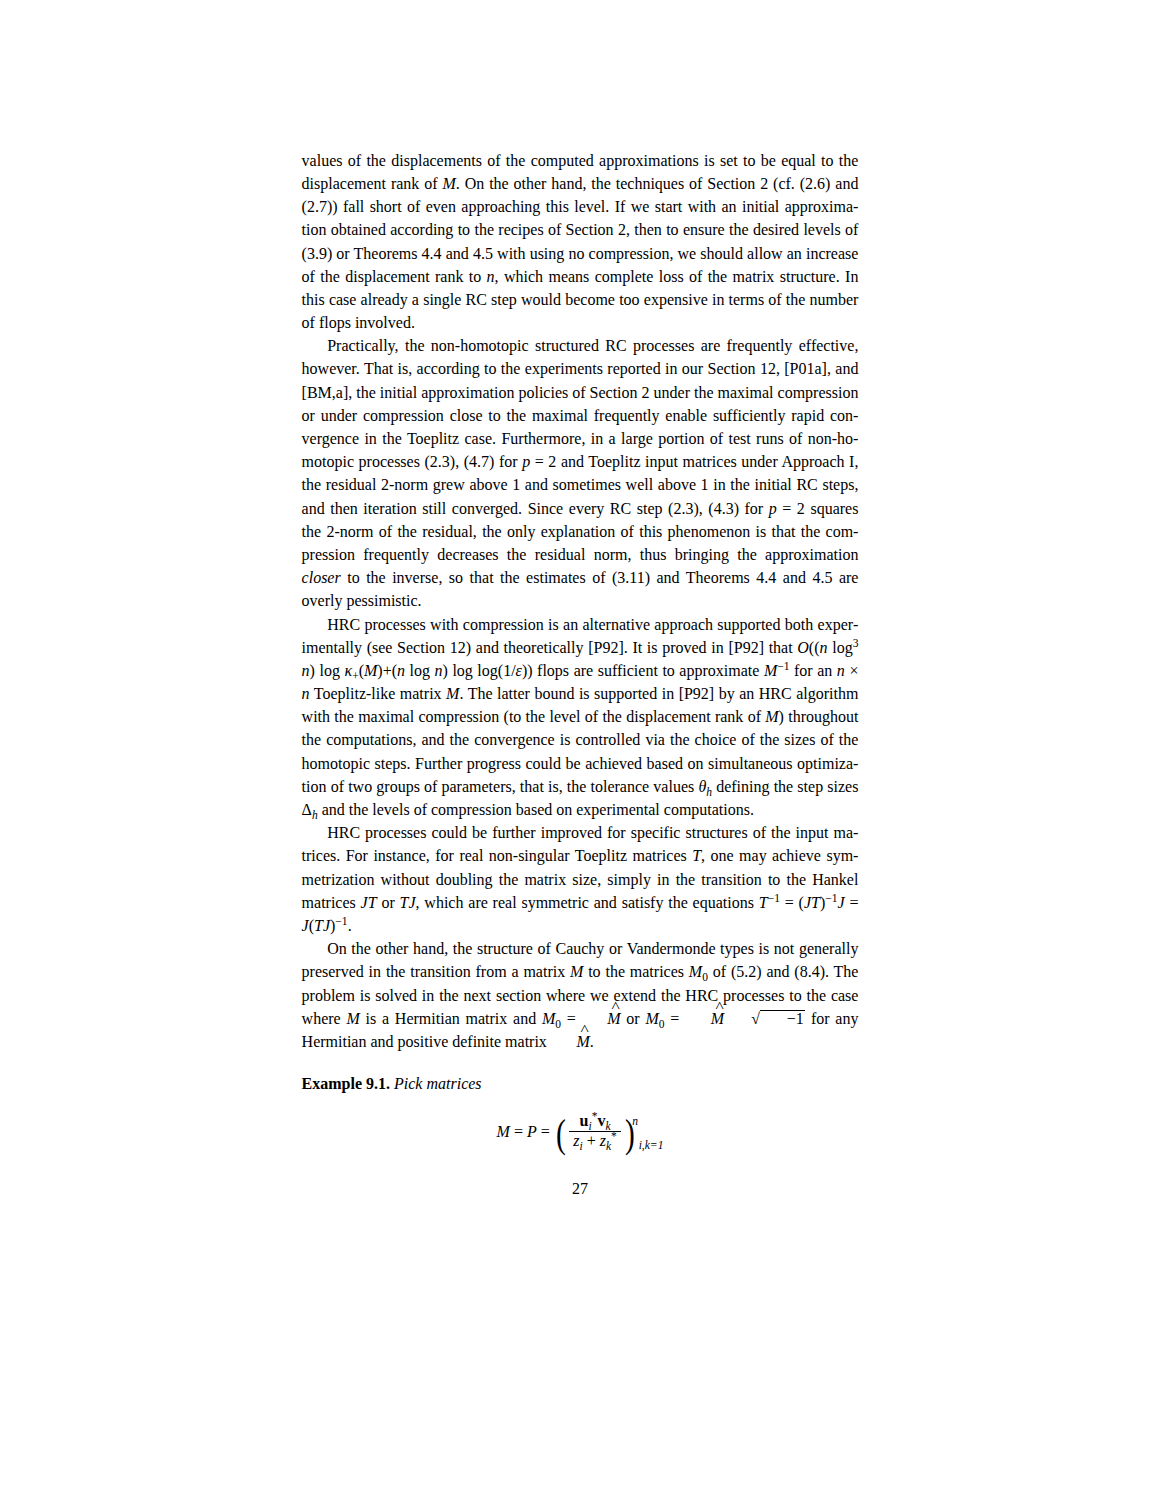values of the displacements of the computed approximations is set to be equal to the displacement rank of M. On the other hand, the techniques of Section 2 (cf. (2.6) and (2.7)) fall short of even approaching this level. If we start with an initial approximation obtained according to the recipes of Section 2, then to ensure the desired levels of (3.9) or Theorems 4.4 and 4.5 with using no compression, we should allow an increase of the displacement rank to n, which means complete loss of the matrix structure. In this case already a single RC step would become too expensive in terms of the number of flops involved.
Practically, the non-homotopic structured RC processes are frequently effective, however. That is, according to the experiments reported in our Section 12, [P01a], and [BM,a], the initial approximation policies of Section 2 under the maximal compression or under compression close to the maximal frequently enable sufficiently rapid convergence in the Toeplitz case. Furthermore, in a large portion of test runs of non-homotopic processes (2.3), (4.7) for p = 2 and Toeplitz input matrices under Approach I, the residual 2-norm grew above 1 and sometimes well above 1 in the initial RC steps, and then iteration still converged. Since every RC step (2.3), (4.3) for p = 2 squares the 2-norm of the residual, the only explanation of this phenomenon is that the compression frequently decreases the residual norm, thus bringing the approximation closer to the inverse, so that the estimates of (3.11) and Theorems 4.4 and 4.5 are overly pessimistic.
HRC processes with compression is an alternative approach supported both experimentally (see Section 12) and theoretically [P92]. It is proved in [P92] that O((n log3 n) log κ+(M)+(n log n) log log(1/ε)) flops are sufficient to approximate M−1 for an n × n Toeplitz-like matrix M. The latter bound is supported in [P92] by an HRC algorithm with the maximal compression (to the level of the displacement rank of M) throughout the computations, and the convergence is controlled via the choice of the sizes of the homotopic steps. Further progress could be achieved based on simultaneous optimization of two groups of parameters, that is, the tolerance values θh defining the step sizes Δh and the levels of compression based on experimental computations.
HRC processes could be further improved for specific structures of the input matrices. For instance, for real non-singular Toeplitz matrices T, one may achieve symmetrization without doubling the matrix size, simply in the transition to the Hankel matrices JT or TJ, which are real symmetric and satisfy the equations T−1 = (JT)−1J = J(TJ)−1.
On the other hand, the structure of Cauchy or Vandermonde types is not generally preserved in the transition from a matrix M to the matrices M0 of (5.2) and (8.4). The problem is solved in the next section where we extend the HRC processes to the case where M is a Hermitian matrix and M0 = M or M0 = M√−1 for any Hermitian and positive definite matrix M.
Example 9.1. Pick matrices
M = P = (ui*vk zi + zk*) ni,k=1
27